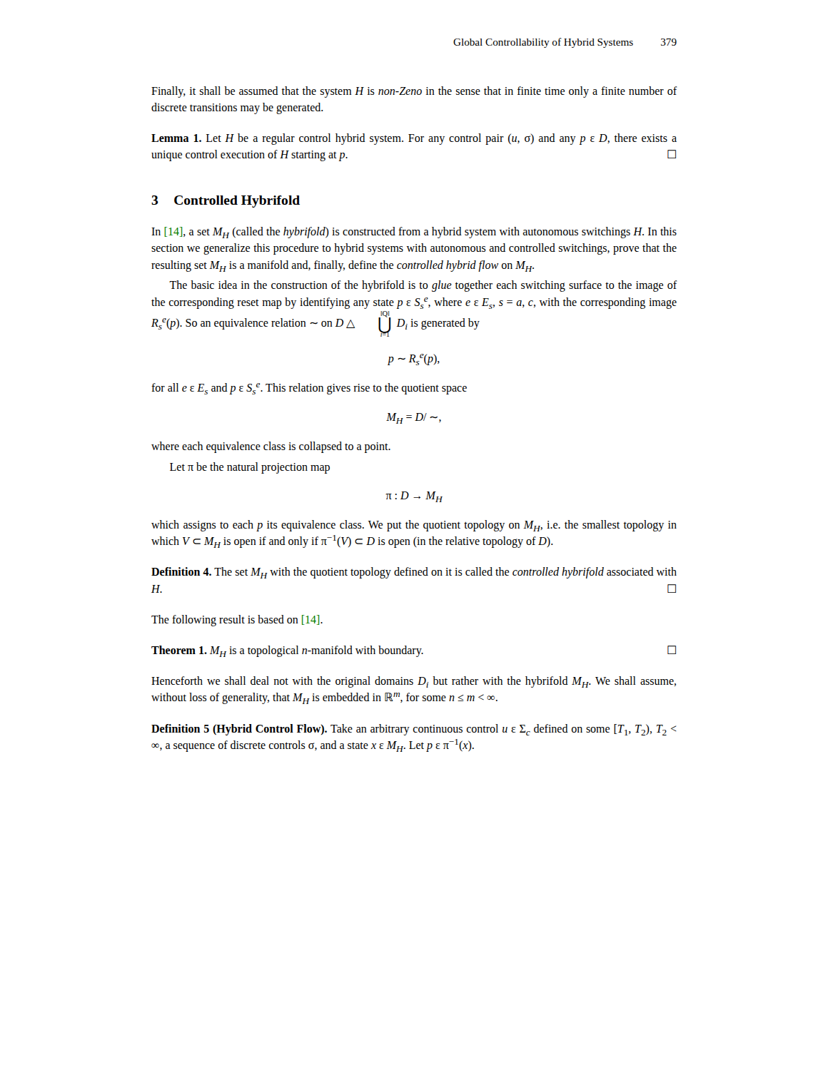Global Controllability of Hybrid Systems 379
Finally, it shall be assumed that the system H is non-Zeno in the sense that in finite time only a finite number of discrete transitions may be generated.
Lemma 1. Let H be a regular control hybrid system. For any control pair (u, σ) and any p ε D, there exists a unique control execution of H starting at p. ☐
3 Controlled Hybrifold
In [14], a set MH (called the hybrifold) is constructed from a hybrid system with autonomous switchings H. In this section we generalize this procedure to hybrid systems with autonomous and controlled switchings, prove that the resulting set MH is a manifold and, finally, define the controlled hybrid flow on MH.
The basic idea in the construction of the hybrifold is to glue together each switching surface to the image of the corresponding reset map by identifying any state p ε Sse, where e ε Es, s = a, c, with the corresponding image Rse(p). So an equivalence relation ∼ on D △ ‖Q‖⋃i=1 Di is generated by
p ∼ Rse(p),
for all e ε Es and p ε Sse. This relation gives rise to the quotient space
MH = D/ ∼,
where each equivalence class is collapsed to a point.
Let π be the natural projection map
π : D → MH
which assigns to each p its equivalence class. We put the quotient topology on MH, i.e. the smallest topology in which V ⊂ MH is open if and only if π−1(V) ⊂ D is open (in the relative topology of D).
Definition 4. The set MH with the quotient topology defined on it is called the controlled hybrifold associated with H. ☐
The following result is based on [14].
Theorem 1. MH is a topological n-manifold with boundary. ☐
Henceforth we shall deal not with the original domains Di but rather with the hybrifold MH. We shall assume, without loss of generality, that MH is embedded in ℝm, for some n ≤ m < ∞.
Definition 5 (Hybrid Control Flow). Take an arbitrary continuous control u ε Σc defined on some [T1, T2), T2 < ∞, a sequence of discrete controls σ, and a state x ε MH. Let p ε π−1(x).